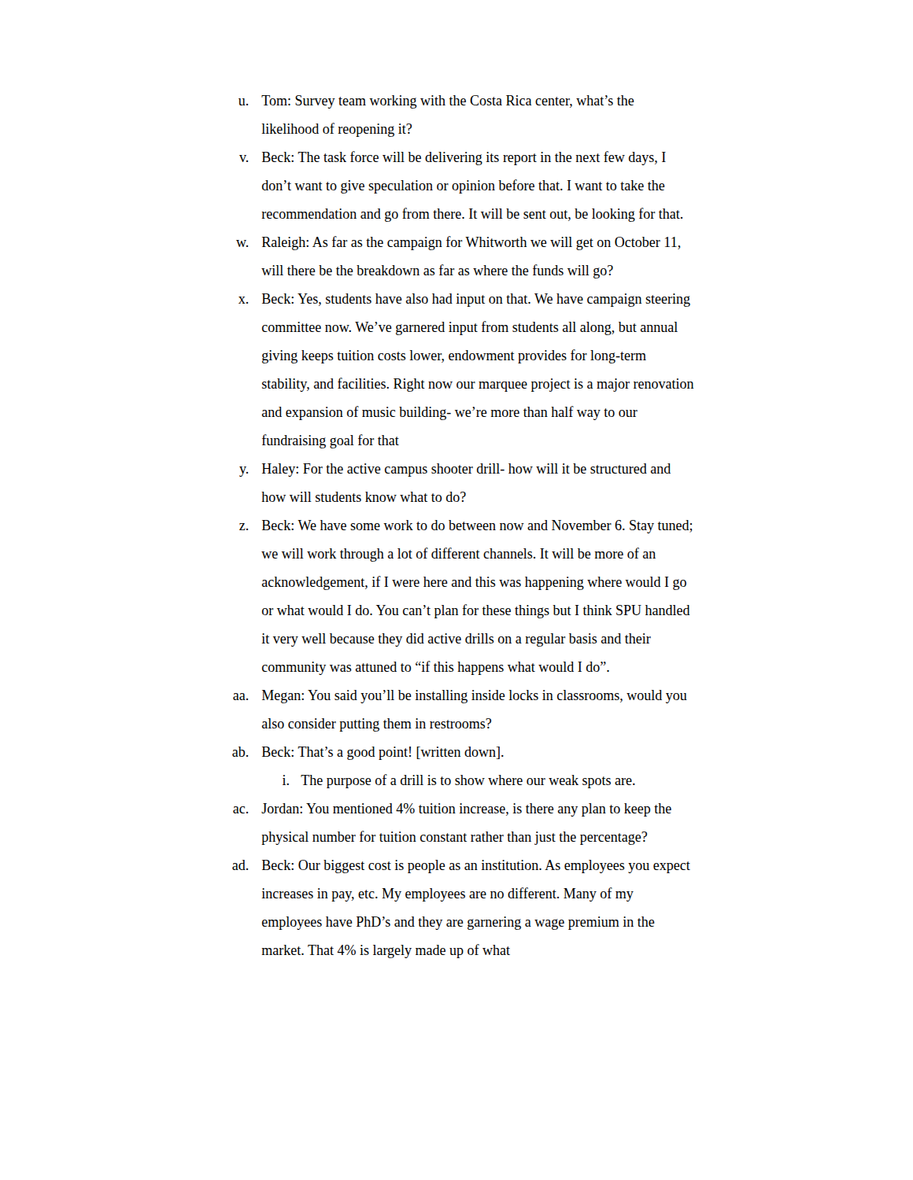Tom: Survey team working with the Costa Rica center, what’s the likelihood of reopening it?
Beck: The task force will be delivering its report in the next few days, I don’t want to give speculation or opinion before that. I want to take the recommendation and go from there. It will be sent out, be looking for that.
Raleigh: As far as the campaign for Whitworth we will get on October 11, will there be the breakdown as far as where the funds will go?
Beck: Yes, students have also had input on that. We have campaign steering committee now. We’ve garnered input from students all along, but annual giving keeps tuition costs lower, endowment provides for long-term stability, and facilities. Right now our marquee project is a major renovation and expansion of music building- we’re more than half way to our fundraising goal for that
Haley: For the active campus shooter drill- how will it be structured and how will students know what to do?
Beck: We have some work to do between now and November 6. Stay tuned; we will work through a lot of different channels. It will be more of an acknowledgement, if I were here and this was happening where would I go or what would I do. You can’t plan for these things but I think SPU handled it very well because they did active drills on a regular basis and their community was attuned to “if this happens what would I do”.
Megan: You said you’ll be installing inside locks in classrooms, would you also consider putting them in restrooms?
Beck: That’s a good point! [written down].
The purpose of a drill is to show where our weak spots are.
Jordan: You mentioned 4% tuition increase, is there any plan to keep the physical number for tuition constant rather than just the percentage?
Beck: Our biggest cost is people as an institution. As employees you expect increases in pay, etc. My employees are no different. Many of my employees have PhD’s and they are garnering a wage premium in the market. That 4% is largely made up of what